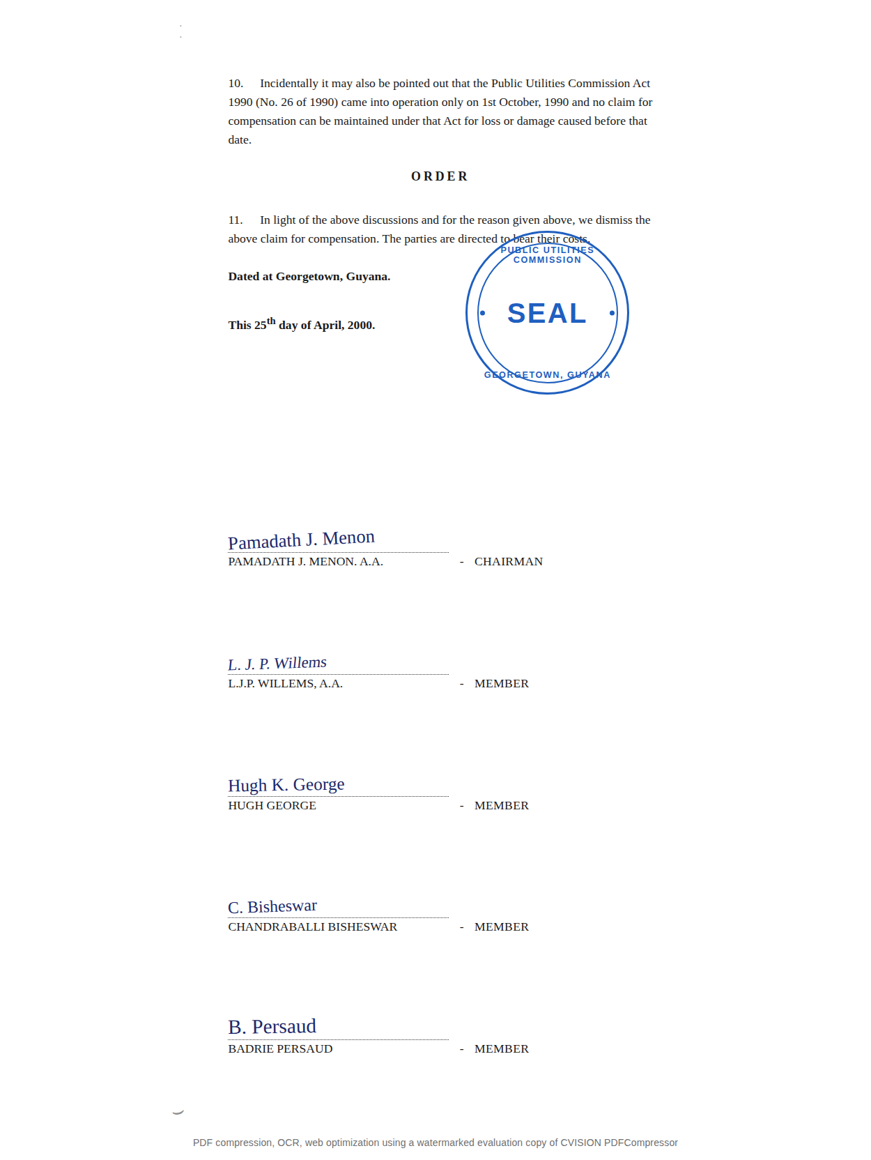· ·
10. Incidentally it may also be pointed out that the Public Utilities Commission Act 1990 (No. 26 of 1990) came into operation only on 1st October, 1990 and no claim for compensation can be maintained under that Act for loss or damage caused before that date.
ORDER
11. In light of the above discussions and for the reason given above, we dismiss the above claim for compensation. The parties are directed to bear their costs.
PUBLIC UTILITIES COMMISSION
SEAL
GEORGETOWN, GUYANA
Dated at Georgetown, Guyana.
This 25th day of April, 2000.
| Pamadath J. Menon PAMADATH J. MENON. A.A. | - | CHAIRMAN |
| L. J. P. Willems L.J.P. WILLEMS, A.A. | - | MEMBER |
| Hugh K. George HUGH GEORGE | - | MEMBER |
| C. Bisheswar CHANDRABALLI BISHESWAR | - | MEMBER |
| B. Persaud BADRIE PERSAUD | - | MEMBER |
⌣
PDF compression, OCR, web optimization using a watermarked evaluation copy of CVISION PDFCompressor